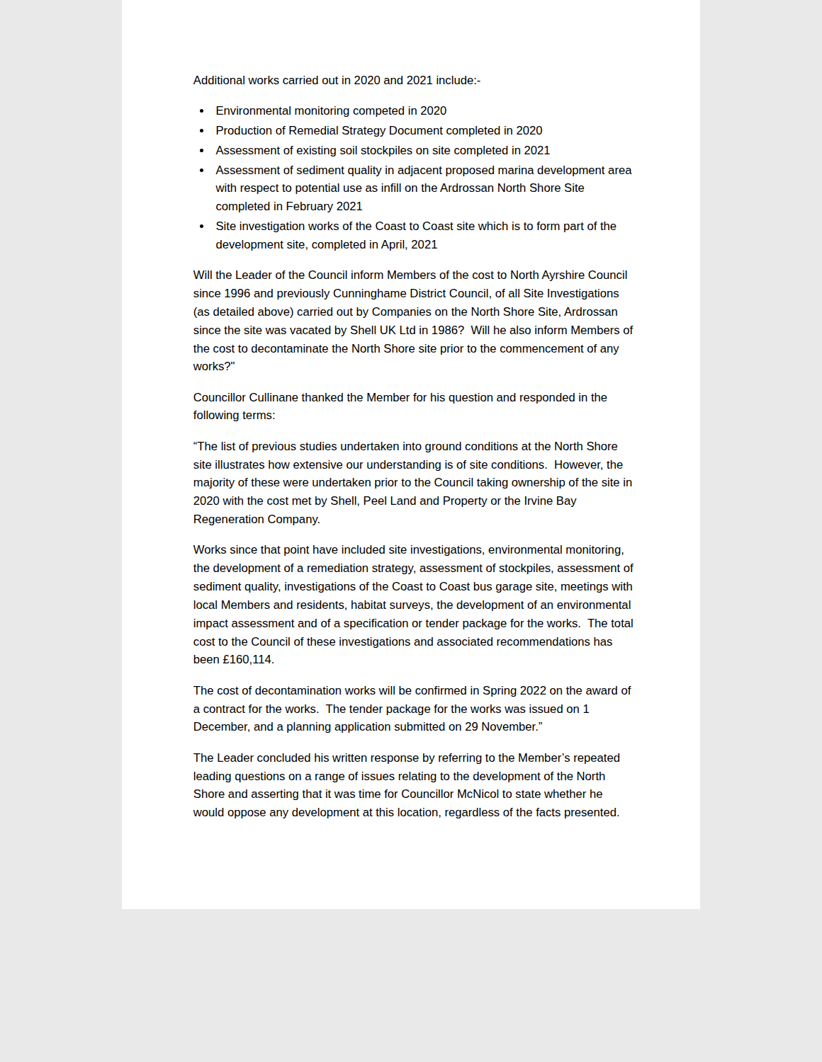Additional works carried out in 2020 and 2021 include:-
Environmental monitoring competed in 2020
Production of Remedial Strategy Document completed in 2020
Assessment of existing soil stockpiles on site completed in 2021
Assessment of sediment quality in adjacent proposed marina development area with respect to potential use as infill on the Ardrossan North Shore Site completed in February 2021
Site investigation works of the Coast to Coast site which is to form part of the development site, completed in April, 2021
Will the Leader of the Council inform Members of the cost to North Ayrshire Council since 1996 and previously Cunninghame District Council, of all Site Investigations (as detailed above) carried out by Companies on the North Shore Site, Ardrossan since the site was vacated by Shell UK Ltd in 1986? Will he also inform Members of the cost to decontaminate the North Shore site prior to the commencement of any works?"
Councillor Cullinane thanked the Member for his question and responded in the following terms:
“The list of previous studies undertaken into ground conditions at the North Shore site illustrates how extensive our understanding is of site conditions. However, the majority of these were undertaken prior to the Council taking ownership of the site in 2020 with the cost met by Shell, Peel Land and Property or the Irvine Bay Regeneration Company.
Works since that point have included site investigations, environmental monitoring, the development of a remediation strategy, assessment of stockpiles, assessment of sediment quality, investigations of the Coast to Coast bus garage site, meetings with local Members and residents, habitat surveys, the development of an environmental impact assessment and of a specification or tender package for the works. The total cost to the Council of these investigations and associated recommendations has been £160,114.
The cost of decontamination works will be confirmed in Spring 2022 on the award of a contract for the works. The tender package for the works was issued on 1 December, and a planning application submitted on 29 November.”
The Leader concluded his written response by referring to the Member’s repeated leading questions on a range of issues relating to the development of the North Shore and asserting that it was time for Councillor McNicol to state whether he would oppose any development at this location, regardless of the facts presented.